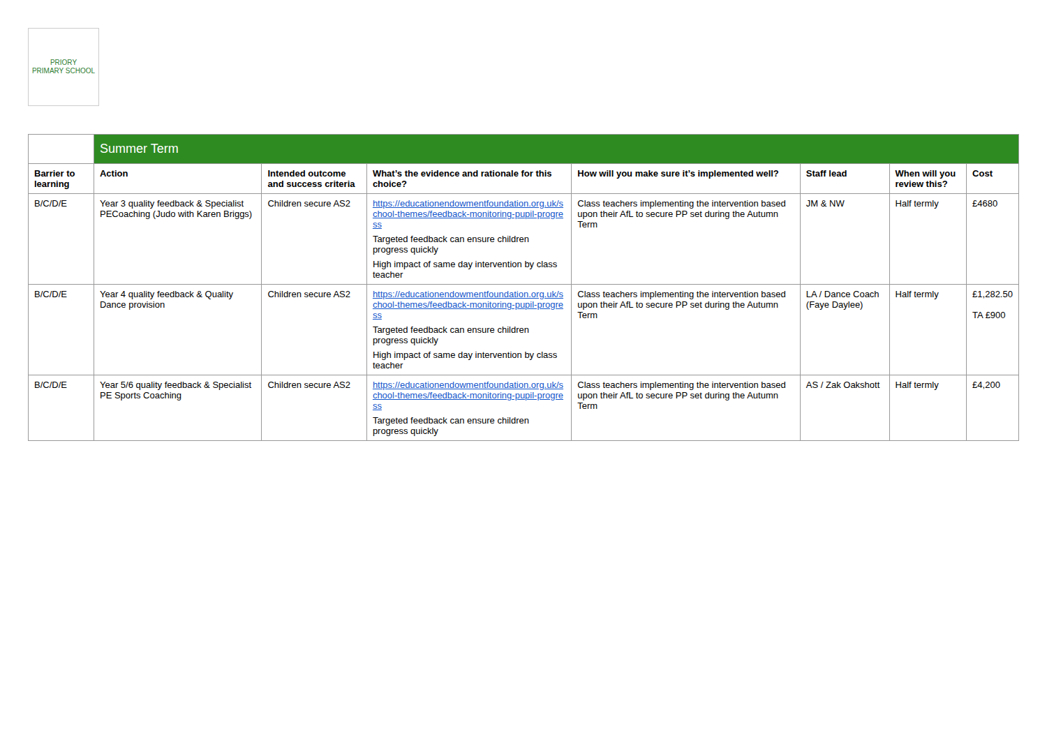PRIORY
PRIMARY SCHOOL
| | Summer Term |
| --- | --- |
| Barrier to learning | Action | Intended outcome and success criteria | What’s the evidence and rationale for this choice? | How will you make sure it’s implemented well? | Staff lead | When will you review this? | Cost |
| B/C/D/E | Year 3 quality feedback & Specialist PECoaching (Judo with Karen Briggs) | Children secure AS2 | https://educationendowmentfoundation.org.uk/school-themes/feedback-monitoring-pupil-progress Targeted feedback can ensure children progress quickly High impact of same day intervention by class teacher | Class teachers implementing the intervention based upon their AfL to secure PP set during the Autumn Term | JM & NW | Half termly | £4680 |
| B/C/D/E | Year 4 quality feedback & Quality Dance provision | Children secure AS2 | https://educationendowmentfoundation.org.uk/school-themes/feedback-monitoring-pupil-progress Targeted feedback can ensure children progress quickly High impact of same day intervention by class teacher | Class teachers implementing the intervention based upon their AfL to secure PP set during the Autumn Term | LA / Dance Coach (Faye Daylee) | Half termly | £1,282.50 TA £900 |
| B/C/D/E | Year 5/6 quality feedback & Specialist PE Sports Coaching | Children secure AS2 | https://educationendowmentfoundation.org.uk/school-themes/feedback-monitoring-pupil-progress Targeted feedback can ensure children progress quickly | Class teachers implementing the intervention based upon their AfL to secure PP set during the Autumn Term | AS / Zak Oakshott | Half termly | £4,200 |